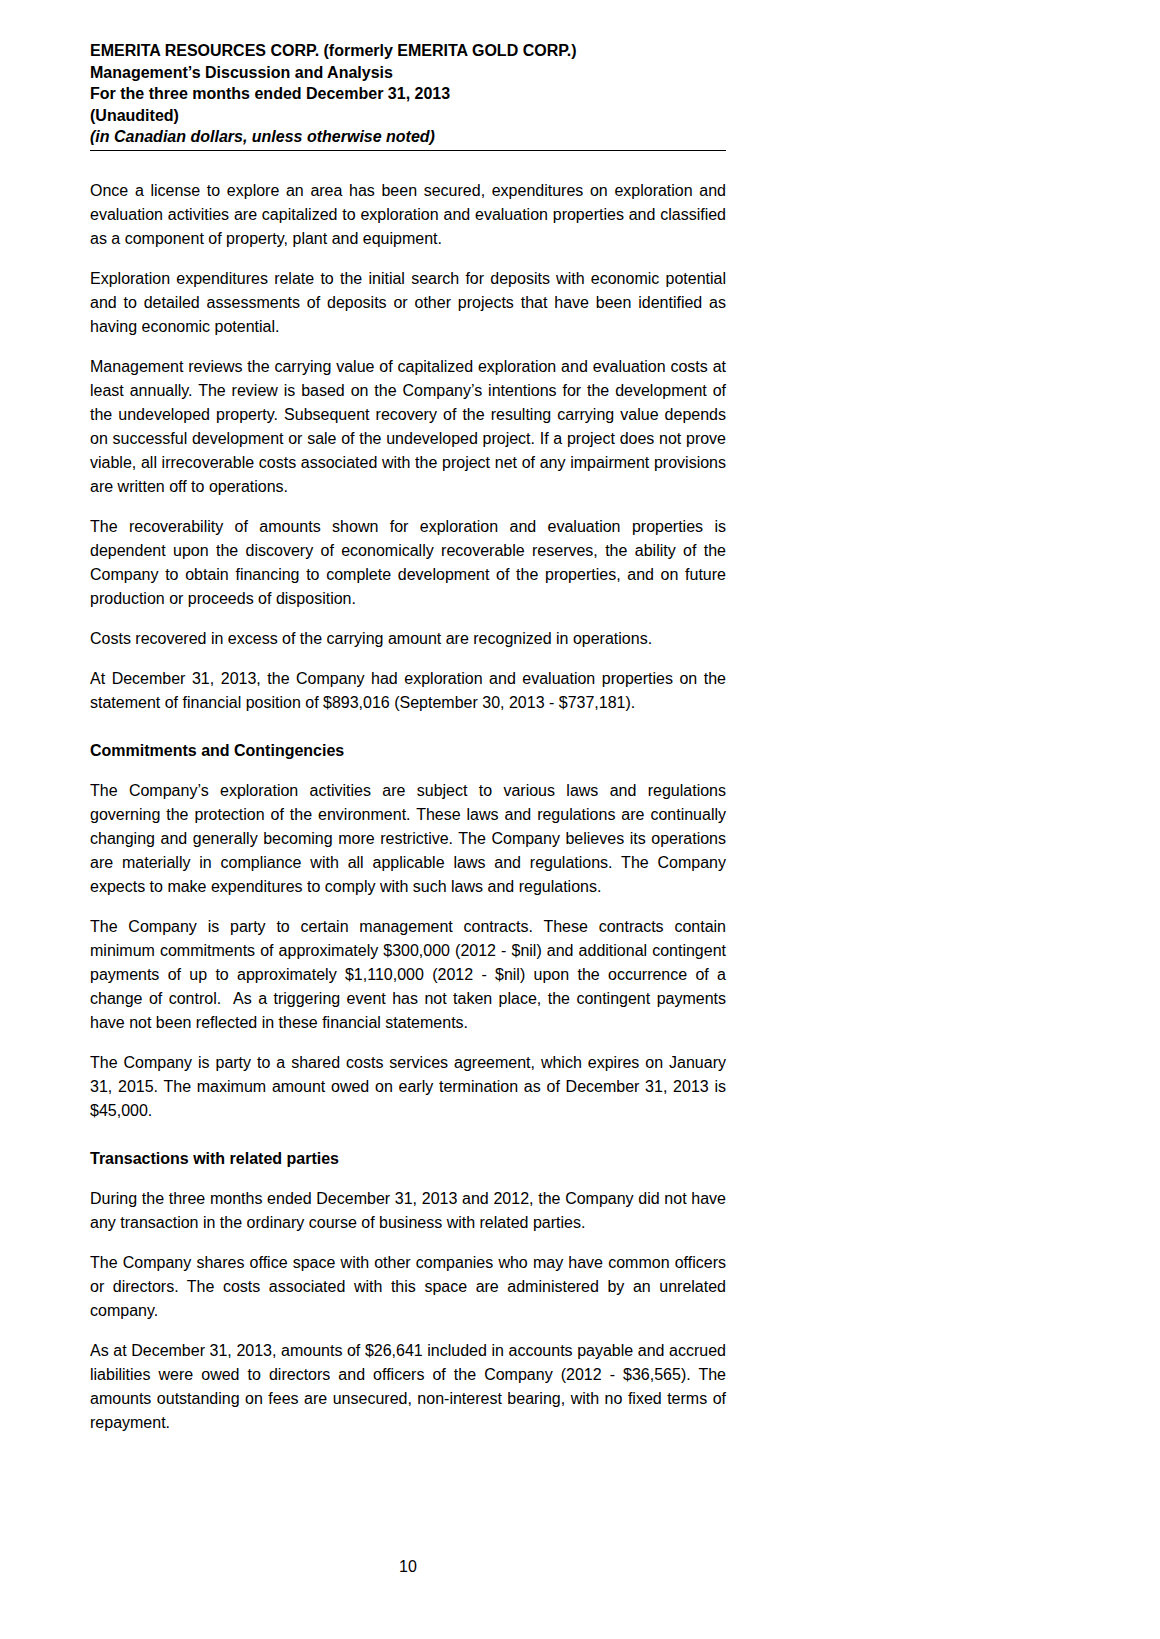EMERITA RESOURCES CORP. (formerly EMERITA GOLD CORP.)
Management’s Discussion and Analysis
For the three months ended December 31, 2013
(Unaudited)
(in Canadian dollars, unless otherwise noted)
Once a license to explore an area has been secured, expenditures on exploration and evaluation activities are capitalized to exploration and evaluation properties and classified as a component of property, plant and equipment.
Exploration expenditures relate to the initial search for deposits with economic potential and to detailed assessments of deposits or other projects that have been identified as having economic potential.
Management reviews the carrying value of capitalized exploration and evaluation costs at least annually. The review is based on the Company’s intentions for the development of the undeveloped property. Subsequent recovery of the resulting carrying value depends on successful development or sale of the undeveloped project. If a project does not prove viable, all irrecoverable costs associated with the project net of any impairment provisions are written off to operations.
The recoverability of amounts shown for exploration and evaluation properties is dependent upon the discovery of economically recoverable reserves, the ability of the Company to obtain financing to complete development of the properties, and on future production or proceeds of disposition.
Costs recovered in excess of the carrying amount are recognized in operations.
At December 31, 2013, the Company had exploration and evaluation properties on the statement of financial position of $893,016 (September 30, 2013 - $737,181).
Commitments and Contingencies
The Company’s exploration activities are subject to various laws and regulations governing the protection of the environment. These laws and regulations are continually changing and generally becoming more restrictive. The Company believes its operations are materially in compliance with all applicable laws and regulations. The Company expects to make expenditures to comply with such laws and regulations.
The Company is party to certain management contracts. These contracts contain minimum commitments of approximately $300,000 (2012 - $nil) and additional contingent payments of up to approximately $1,110,000 (2012 - $nil) upon the occurrence of a change of control. As a triggering event has not taken place, the contingent payments have not been reflected in these financial statements.
The Company is party to a shared costs services agreement, which expires on January 31, 2015. The maximum amount owed on early termination as of December 31, 2013 is $45,000.
Transactions with related parties
During the three months ended December 31, 2013 and 2012, the Company did not have any transaction in the ordinary course of business with related parties.
The Company shares office space with other companies who may have common officers or directors. The costs associated with this space are administered by an unrelated company.
As at December 31, 2013, amounts of $26,641 included in accounts payable and accrued liabilities were owed to directors and officers of the Company (2012 - $36,565). The amounts outstanding on fees are unsecured, non-interest bearing, with no fixed terms of repayment.
10